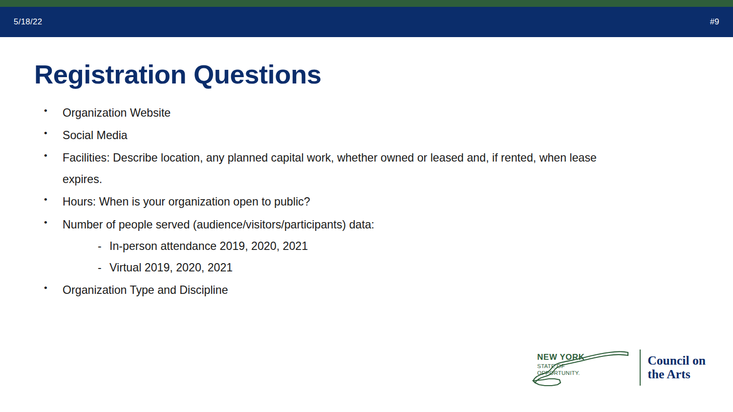5/18/22 #9
Registration Questions
Organization Website
Social Media
Facilities: Describe location, any planned capital work, whether owned or leased and, if rented, when lease expires.
Hours: When is your organization open to public?
Number of people served (audience/visitors/participants) data:
In-person attendance 2019, 2020, 2021
Virtual 2019, 2020, 2021
Organization Type and Discipline
NEW YORK STATE OF OPPORTUNITY.
Council on
the Arts